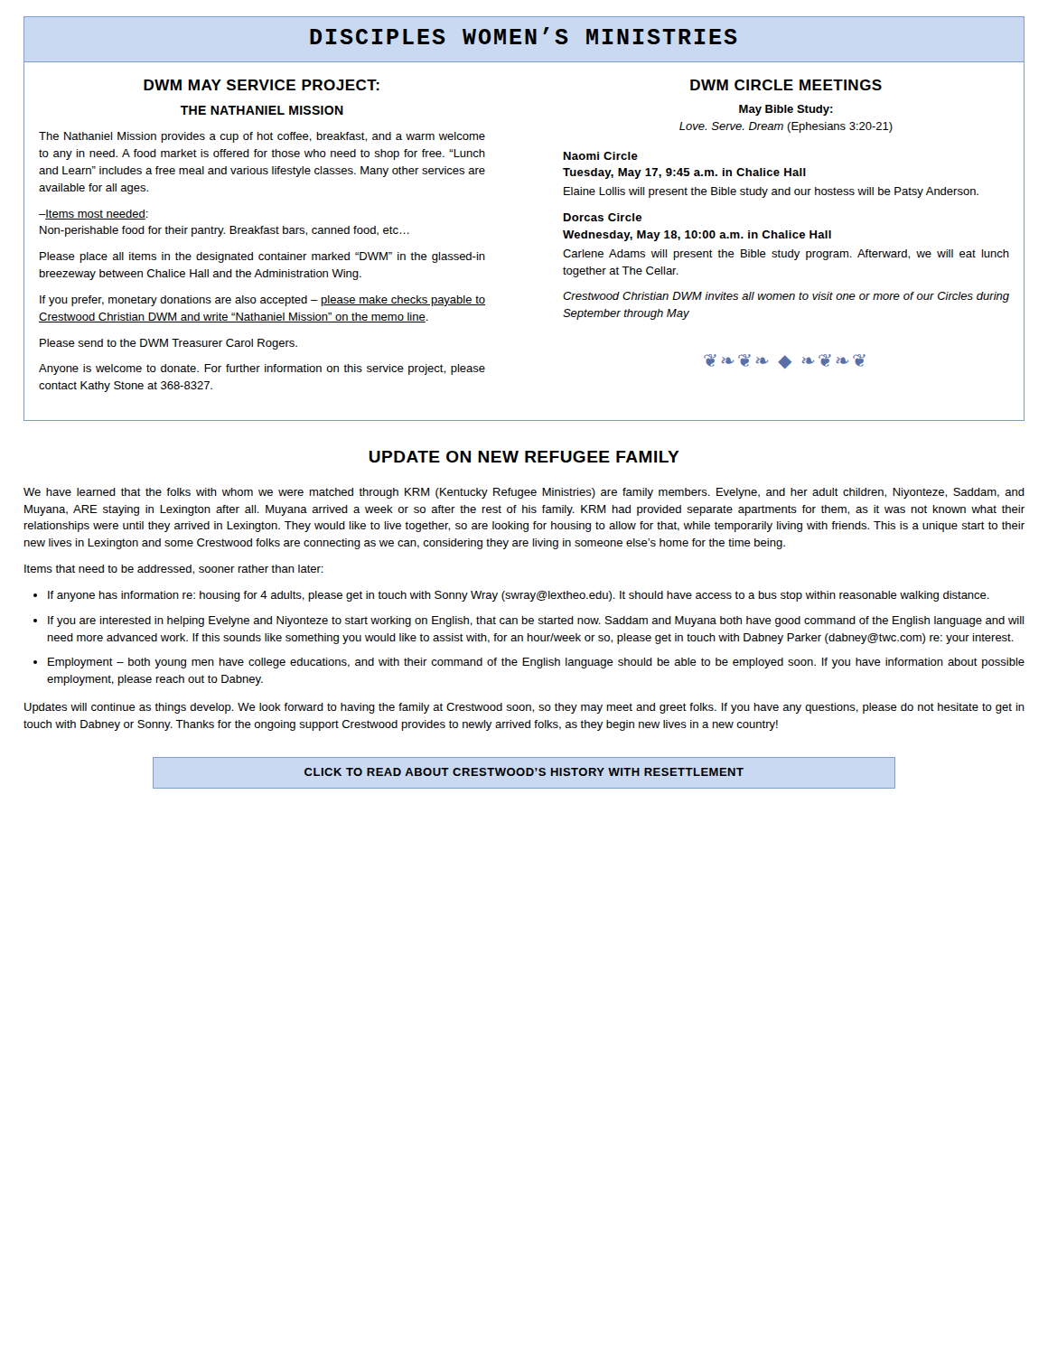DISCIPLES WOMEN’S MINISTRIES
DWM MAY SERVICE PROJECT:
THE NATHANIEL MISSION
The Nathaniel Mission provides a cup of hot coffee, breakfast, and a warm welcome to any in need. A food market is offered for those who need to shop for free. “Lunch and Learn” includes a free meal and various lifestyle classes. Many other services are available for all ages.
–Items most needed:
Non-perishable food for their pantry. Breakfast bars, canned food, etc…
Please place all items in the designated container marked “DWM” in the glassed-in breezeway between Chalice Hall and the Administration Wing.
If you prefer, monetary donations are also accepted – please make checks payable to Crestwood Christian DWM and write “Nathaniel Mission” on the memo line.
Please send to the DWM Treasurer Carol Rogers.
Anyone is welcome to donate. For further information on this service project, please contact Kathy Stone at 368-8327.
DWM CIRCLE MEETINGS
May Bible Study:
Love. Serve. Dream (Ephesians 3:20-21)
Naomi Circle
Tuesday, May 17, 9:45 a.m. in Chalice Hall
Elaine Lollis will present the Bible study and our hostess will be Patsy Anderson.
Dorcas Circle
Wednesday, May 18, 10:00 a.m. in Chalice Hall
Carlene Adams will present the Bible study program. Afterward, we will eat lunch together at The Cellar.
Crestwood Christian DWM invites all women to visit one or more of our Circles during September through May
❦❧❦❧ ◆ ❧❦❧❦
UPDATE ON NEW REFUGEE FAMILY
We have learned that the folks with whom we were matched through KRM (Kentucky Refugee Ministries) are family members. Evelyne, and her adult children, Niyonteze, Saddam, and Muyana, ARE staying in Lexington after all. Muyana arrived a week or so after the rest of his family. KRM had provided separate apartments for them, as it was not known what their relationships were until they arrived in Lexington. They would like to live together, so are looking for housing to allow for that, while temporarily living with friends. This is a unique start to their new lives in Lexington and some Crestwood folks are connecting as we can, considering they are living in someone else’s home for the time being.
Items that need to be addressed, sooner rather than later:
If anyone has information re: housing for 4 adults, please get in touch with Sonny Wray (swray@lextheo.edu). It should have access to a bus stop within reasonable walking distance.
If you are interested in helping Evelyne and Niyonteze to start working on English, that can be started now. Saddam and Muyana both have good command of the English language and will need more advanced work. If this sounds like something you would like to assist with, for an hour/week or so, please get in touch with Dabney Parker (dabney@twc.com) re: your interest.
Employment – both young men have college educations, and with their command of the English language should be able to be employed soon. If you have information about possible employment, please reach out to Dabney.
Updates will continue as things develop. We look forward to having the family at Crestwood soon, so they may meet and greet folks. If you have any questions, please do not hesitate to get in touch with Dabney or Sonny. Thanks for the ongoing support Crestwood provides to newly arrived folks, as they begin new lives in a new country!
CLICK TO READ ABOUT CRESTWOOD’S HISTORY WITH RESETTLEMENT